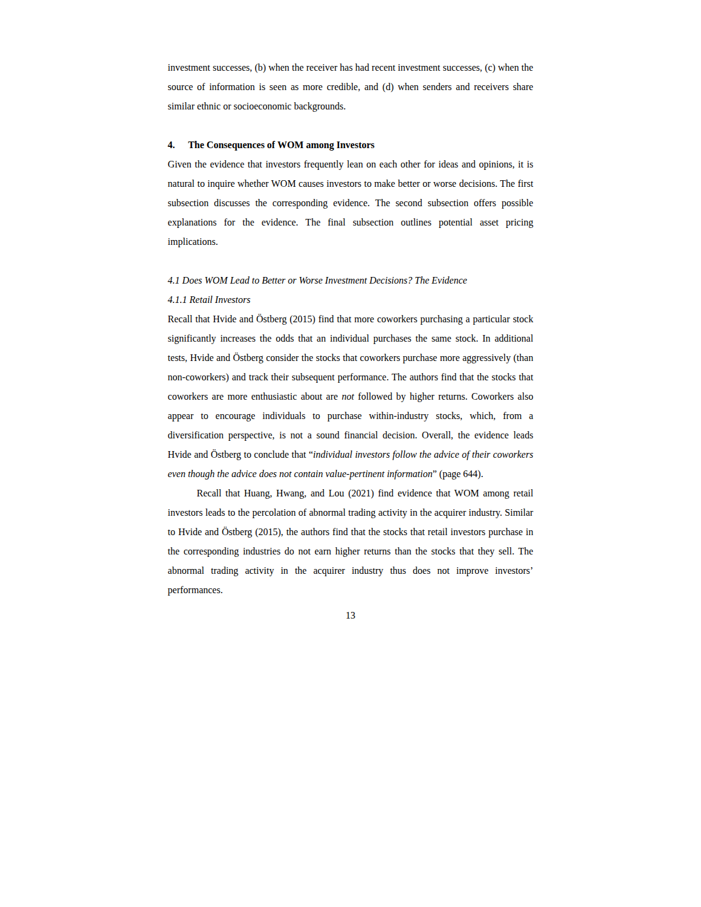investment successes, (b) when the receiver has had recent investment successes, (c) when the source of information is seen as more credible, and (d) when senders and receivers share similar ethnic or socioeconomic backgrounds.
4. The Consequences of WOM among Investors
Given the evidence that investors frequently lean on each other for ideas and opinions, it is natural to inquire whether WOM causes investors to make better or worse decisions. The first subsection discusses the corresponding evidence. The second subsection offers possible explanations for the evidence. The final subsection outlines potential asset pricing implications.
4.1 Does WOM Lead to Better or Worse Investment Decisions? The Evidence
4.1.1 Retail Investors
Recall that Hvide and Östberg (2015) find that more coworkers purchasing a particular stock significantly increases the odds that an individual purchases the same stock. In additional tests, Hvide and Östberg consider the stocks that coworkers purchase more aggressively (than non-coworkers) and track their subsequent performance. The authors find that the stocks that coworkers are more enthusiastic about are not followed by higher returns. Coworkers also appear to encourage individuals to purchase within-industry stocks, which, from a diversification perspective, is not a sound financial decision. Overall, the evidence leads Hvide and Östberg to conclude that “individual investors follow the advice of their coworkers even though the advice does not contain value-pertinent information” (page 644).
Recall that Huang, Hwang, and Lou (2021) find evidence that WOM among retail investors leads to the percolation of abnormal trading activity in the acquirer industry. Similar to Hvide and Östberg (2015), the authors find that the stocks that retail investors purchase in the corresponding industries do not earn higher returns than the stocks that they sell. The abnormal trading activity in the acquirer industry thus does not improve investors’ performances.
13